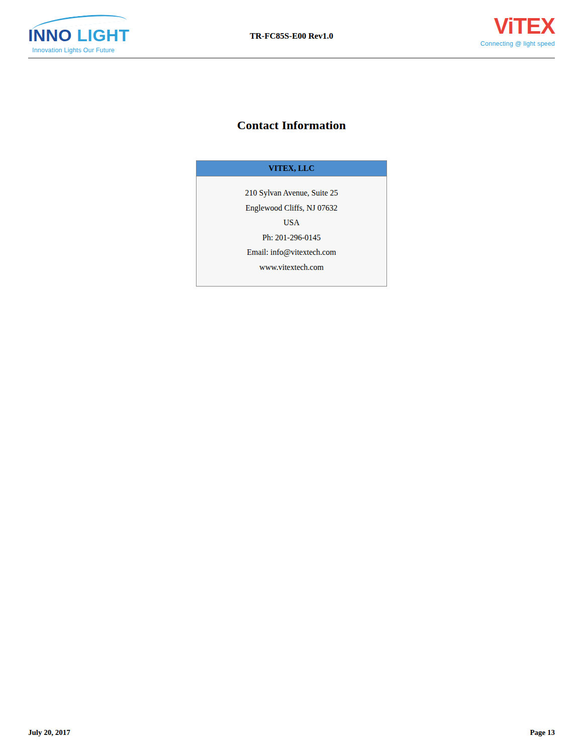INNO LIGHT
Innovation Lights Our Future
TR-FC85S-E00 Rev1.0
ViTEX
Connecting @ light speed
Contact Information
| VITEX, LLC |
| --- |
| 210 Sylvan Avenue, Suite 25 Englewood Cliffs, NJ 07632 USA Ph: 201-296-0145 Email: info@vitextech.com www.vitextech.com |
July 20, 2017
Page 13